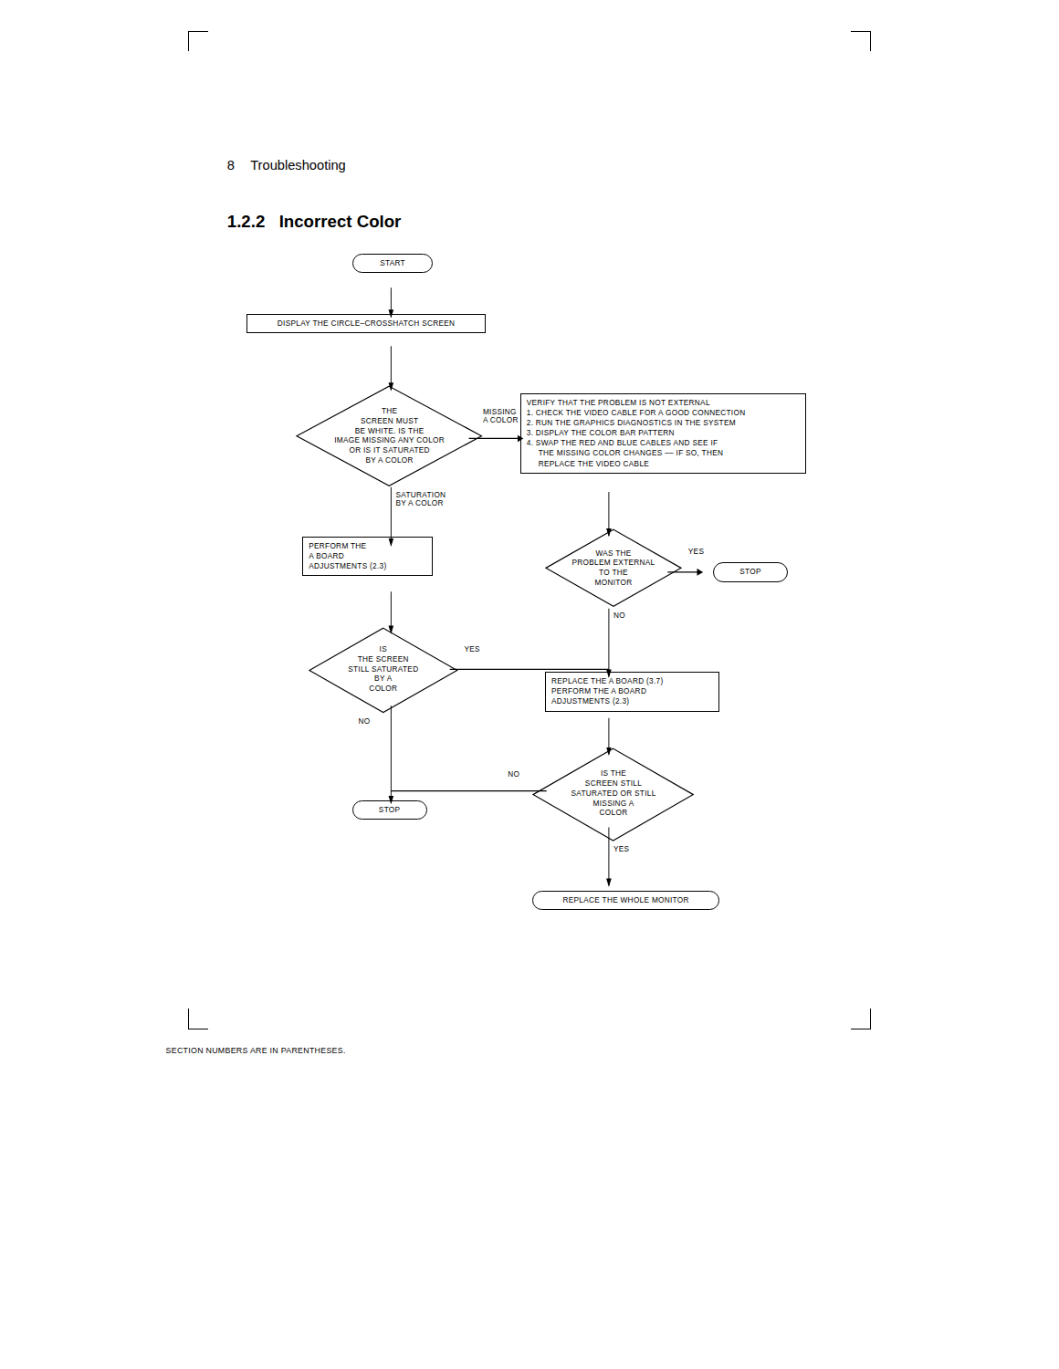8 Troubleshooting
1.2.2 Incorrect Color
START
DISPLAY THE CIRCLE–CROSSHATCH SCREEN
THE
SCREEN MUST
BE WHITE. IS THE
IMAGE MISSING ANY COLOR
OR IS IT SATURATED
BY A COLOR
MISSING
A COLOR
SATURATION
BY A COLOR
VERIFY THAT THE PROBLEM IS NOT EXTERNAL
1. CHECK THE VIDEO CABLE FOR A GOOD CONNECTION
2. RUN THE GRAPHICS DIAGNOSTICS IN THE SYSTEM
3. DISPLAY THE COLOR BAR PATTERN
4. SWAP THE RED AND BLUE CABLES AND SEE IF
THE MISSING COLOR CHANGES –– IF SO, THEN
REPLACE THE VIDEO CABLE
PERFORM THE
A BOARD
ADJUSTMENTS (2.3)
WAS THE
PROBLEM EXTERNAL
TO THE
MONITOR
YES
NO
STOP
IS
THE SCREEN
STILL SATURATED
BY A
COLOR
YES
NO
REPLACE THE A BOARD (3.7)
PERFORM THE A BOARD
ADJUSTMENTS (2.3)
IS THE
SCREEN STILL
SATURATED OR STILL
MISSING A
COLOR
NO
YES
STOP
REPLACE THE WHOLE MONITOR
SECTION NUMBERS ARE IN PARENTHESES.